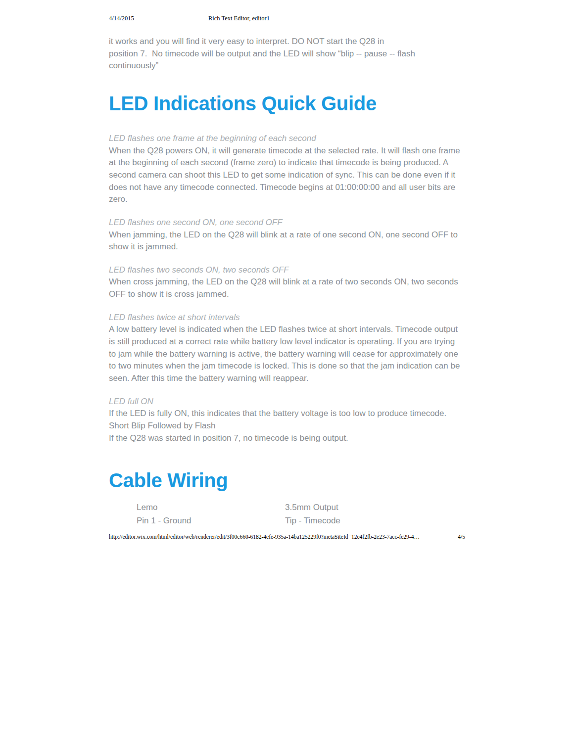4/14/2015 Rich Text Editor, editor1
it works and you will find it very easy to interpret. DO NOT start the Q28 in
position 7. No timecode will be output and the LED will show “blip -- pause -- flash continuously”
LED Indications Quick Guide
LED flashes one frame at the beginning of each second
When the Q28 powers ON, it will generate timecode at the selected rate. It will flash one frame
at the beginning of each second (frame zero) to indicate that timecode is being produced. A second camera can shoot this LED to get some indication of sync. This can be done even if it does not have any timecode connected. Timecode begins at 01:00:00:00 and all user bits are zero.
LED flashes one second ON, one second OFF
When jamming, the LED on the Q28 will blink at a rate of one second ON, one second OFF to show it is jammed.
LED flashes two seconds ON, two seconds OFF
When cross jamming, the LED on the Q28 will blink at a rate of two seconds ON, two seconds OFF to show it is cross jammed.
LED flashes twice at short intervals
A low battery level is indicated when the LED flashes twice at short intervals. Timecode output
is still produced at a correct rate while battery low level indicator is operating. If you are trying
to jam while the battery warning is active, the battery warning will cease for approximately one
to two minutes when the jam timecode is locked. This is done so that the jam indication can be
seen. After this time the battery warning will reappear.
LED full ON
If the LED is fully ON, this indicates that the battery voltage is too low to produce timecode.
Short Blip Followed by Flash
If the Q28 was started in position 7, no timecode is being output.
Cable Wiring
Lemo
Pin 1 - Ground
3.5mm Output
Tip - Timecode
http://editor.wix.com/html/editor/web/renderer/edit/3f00c660-6182-4efe-935a-14ba125229f0?metaSiteId=12e4f2fb-2e23-7acc-fe29-47d95d2bce48&editorSessionId=… 4/5